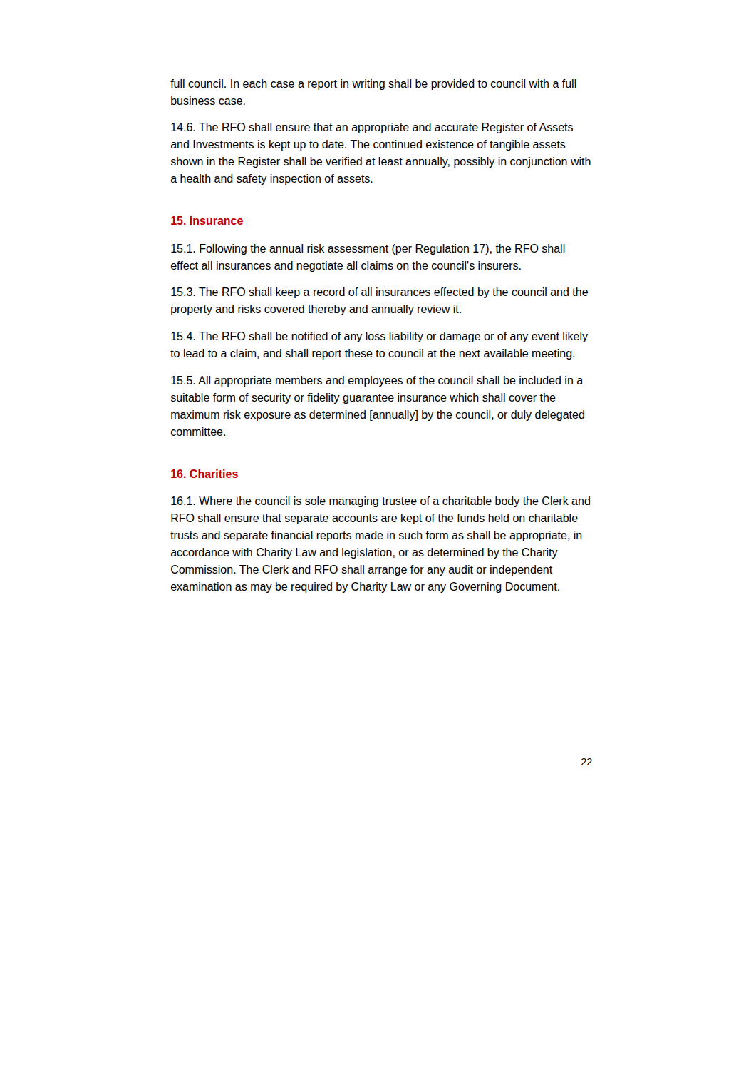full council. In each case a report in writing shall be provided to council with a full business case.
14.6. The RFO shall ensure that an appropriate and accurate Register of Assets and Investments is kept up to date. The continued existence of tangible assets shown in the Register shall be verified at least annually, possibly in conjunction with a health and safety inspection of assets.
15. Insurance
15.1. Following the annual risk assessment (per Regulation 17), the RFO shall effect all insurances and negotiate all claims on the council's insurers.
15.3. The RFO shall keep a record of all insurances effected by the council and the property and risks covered thereby and annually review it.
15.4. The RFO shall be notified of any loss liability or damage or of any event likely to lead to a claim, and shall report these to council at the next available meeting.
15.5. All appropriate members and employees of the council shall be included in a suitable form of security or fidelity guarantee insurance which shall cover the maximum risk exposure as determined [annually] by the council, or duly delegated committee.
16. Charities
16.1. Where the council is sole managing trustee of a charitable body the Clerk and RFO shall ensure that separate accounts are kept of the funds held on charitable trusts and separate financial reports made in such form as shall be appropriate, in accordance with Charity Law and legislation, or as determined by the Charity Commission. The Clerk and RFO shall arrange for any audit or independent examination as may be required by Charity Law or any Governing Document.
22